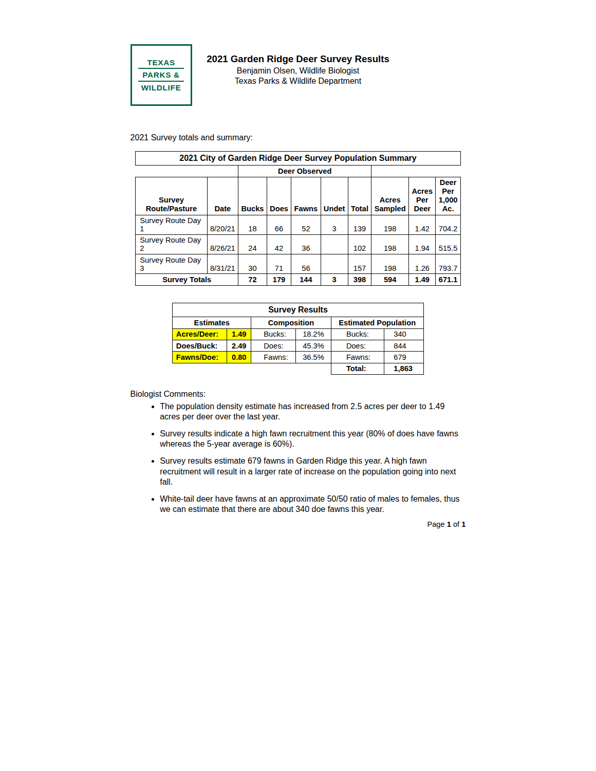TEXAS
PARKS &
WILDLIFE
2021 Garden Ridge Deer Survey Results
Benjamin Olsen, Wildlife Biologist
Texas Parks & Wildlife Department
2021 Survey totals and summary:
| 2021 City of Garden Ridge Deer Survey Population Summary |
| --- |
| | | Deer Observed | |
| Survey Route/Pasture | Date | Bucks | Does | Fawns | Undet | Total | Acres Sampled | Acres Per Deer | Deer Per 1,000 Ac. |
| Survey Route Day 1 | 8/20/21 | 18 | 66 | 52 | 3 | 139 | 198 | 1.42 | 704.2 |
| Survey Route Day 2 | 8/26/21 | 24 | 42 | 36 | | 102 | 198 | 1.94 | 515.5 |
| Survey Route Day 3 | 8/31/21 | 30 | 71 | 56 | | 157 | 198 | 1.26 | 793.7 |
| Survey Totals | 72 | 179 | 144 | 3 | 398 | 594 | 1.49 | 671.1 |
| Survey Results |
| --- |
| Estimates | Composition | Estimated Population |
| Acres/Deer: | 1.49 | Bucks: | 18.2% | Bucks: | 340 |
| Does/Buck: | 2.49 | Does: | 45.3% | Does: | 844 |
| Fawns/Doe: | 0.80 | Fawns: | 36.5% | Fawns: | 679 |
| | | | | Total: | 1,863 |
Biologist Comments:
The population density estimate has increased from 2.5 acres per deer to 1.49 acres per deer over the last year.
Survey results indicate a high fawn recruitment this year (80% of does have fawns whereas the 5-year average is 60%).
Survey results estimate 679 fawns in Garden Ridge this year. A high fawn recruitment will result in a larger rate of increase on the population going into next fall.
White-tail deer have fawns at an approximate 50/50 ratio of males to females, thus we can estimate that there are about 340 doe fawns this year.
Page 1 of 1